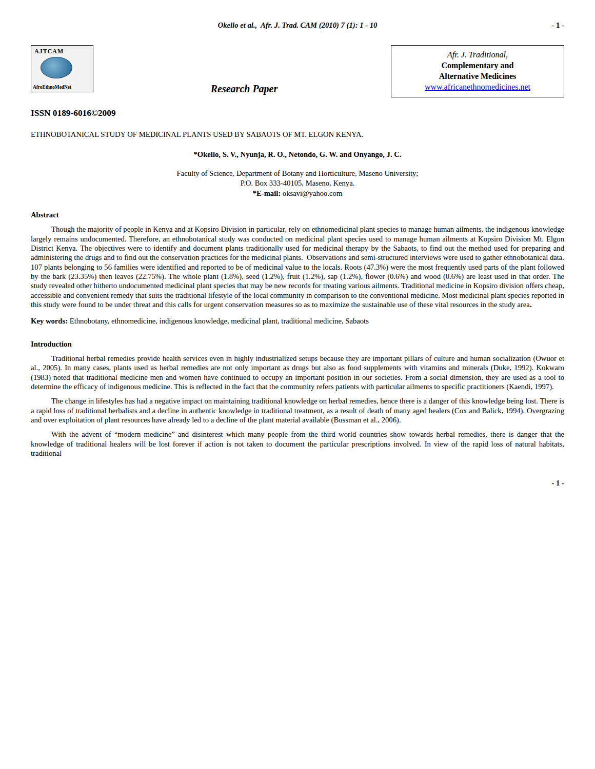Okello et al., Afr. J. Trad. CAM (2010) 7 (1): 1 - 10 - 1 -
AJTCAM AfroEthnoMedNet
Research Paper
Afr. J. Traditional,
Complementary and
Alternative Medicines
www.africanethnomedicines.net
ISSN 0189-6016©2009
ETHNOBOTANICAL STUDY OF MEDICINAL PLANTS USED BY SABAOTS OF MT. ELGON KENYA.
*Okello, S. V., Nyunja, R. O., Netondo, G. W. and Onyango, J. C.
Faculty of Science, Department of Botany and Horticulture, Maseno University;
P.O. Box 333-40105, Maseno, Kenya.
*E-mail: oksavi@yahoo.com
Abstract
Though the majority of people in Kenya and at Kopsiro Division in particular, rely on ethnomedicinal plant species to manage human ailments, the indigenous knowledge largely remains undocumented. Therefore, an ethnobotanical study was conducted on medicinal plant species used to manage human ailments at Kopsiro Division Mt. Elgon District Kenya. The objectives were to identify and document plants traditionally used for medicinal therapy by the Sabaots, to find out the method used for preparing and administering the drugs and to find out the conservation practices for the medicinal plants. Observations and semi-structured interviews were used to gather ethnobotanical data. 107 plants belonging to 56 families were identified and reported to be of medicinal value to the locals. Roots (47.3%) were the most frequently used parts of the plant followed by the bark (23.35%) then leaves (22.75%). The whole plant (1.8%), seed (1.2%), fruit (1.2%), sap (1.2%), flower (0.6%) and wood (0.6%) are least used in that order. The study revealed other hitherto undocumented medicinal plant species that may be new records for treating various ailments. Traditional medicine in Kopsiro division offers cheap, accessible and convenient remedy that suits the traditional lifestyle of the local community in comparison to the conventional medicine. Most medicinal plant species reported in this study were found to be under threat and this calls for urgent conservation measures so as to maximize the sustainable use of these vital resources in the study area.
Key words: Ethnobotany, ethnomedicine, indigenous knowledge, medicinal plant, traditional medicine, Sabaots
Introduction
Traditional herbal remedies provide health services even in highly industrialized setups because they are important pillars of culture and human socialization (Owuor et al., 2005). In many cases, plants used as herbal remedies are not only important as drugs but also as food supplements with vitamins and minerals (Duke, 1992). Kokwaro (1983) noted that traditional medicine men and women have continued to occupy an important position in our societies. From a social dimension, they are used as a tool to determine the efficacy of indigenous medicine. This is reflected in the fact that the community refers patients with particular ailments to specific practitioners (Kaendi, 1997).
The change in lifestyles has had a negative impact on maintaining traditional knowledge on herbal remedies, hence there is a danger of this knowledge being lost. There is a rapid loss of traditional herbalists and a decline in authentic knowledge in traditional treatment, as a result of death of many aged healers (Cox and Balick, 1994). Overgrazing and over exploitation of plant resources have already led to a decline of the plant material available (Bussman et al., 2006).
With the advent of “modern medicine” and disinterest which many people from the third world countries show towards herbal remedies, there is danger that the knowledge of traditional healers will be lost forever if action is not taken to document the particular prescriptions involved. In view of the rapid loss of natural habitats, traditional
- 1 -